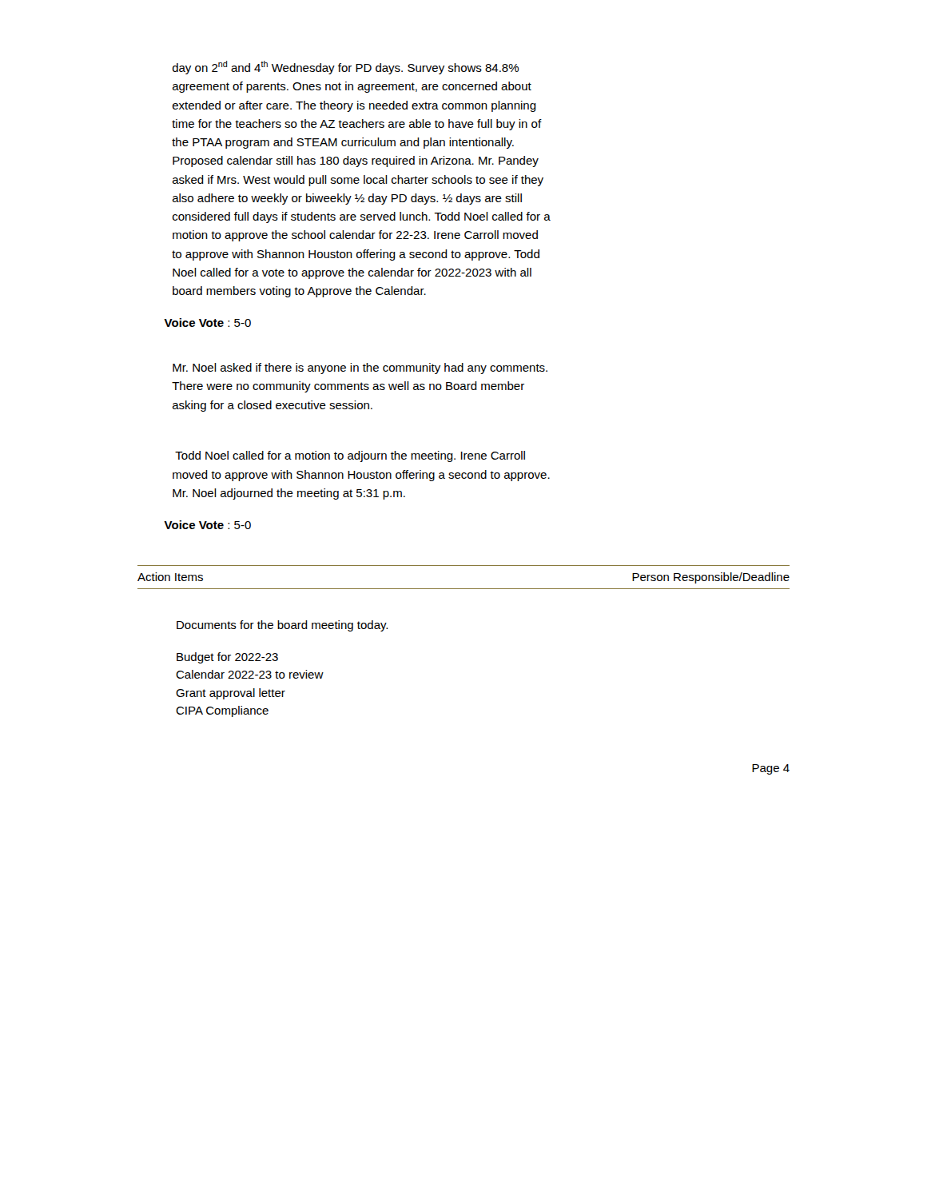day on 2nd and 4th Wednesday for PD days. Survey shows 84.8% agreement of parents. Ones not in agreement, are concerned about extended or after care. The theory is needed extra common planning time for the teachers so the AZ teachers are able to have full buy in of the PTAA program and STEAM curriculum and plan intentionally. Proposed calendar still has 180 days required in Arizona. Mr. Pandey asked if Mrs. West would pull some local charter schools to see if they also adhere to weekly or biweekly ½ day PD days. ½ days are still considered full days if students are served lunch. Todd Noel called for a motion to approve the school calendar for 22-23. Irene Carroll moved to approve with Shannon Houston offering a second to approve. Todd Noel called for a vote to approve the calendar for 2022-2023 with all board members voting to Approve the Calendar.
Voice Vote : 5-0
Mr. Noel asked if there is anyone in the community had any comments. There were no community comments as well as no Board member asking for a closed executive session.
Todd Noel called for a motion to adjourn the meeting. Irene Carroll moved to approve with Shannon Houston offering a second to approve. Mr. Noel adjourned the meeting at 5:31 p.m.
Voice Vote : 5-0
Action Items Person Responsible/Deadline
Documents for the board meeting today.
Budget for 2022-23
Calendar 2022-23 to review
Grant approval letter
CIPA Compliance
Page 4